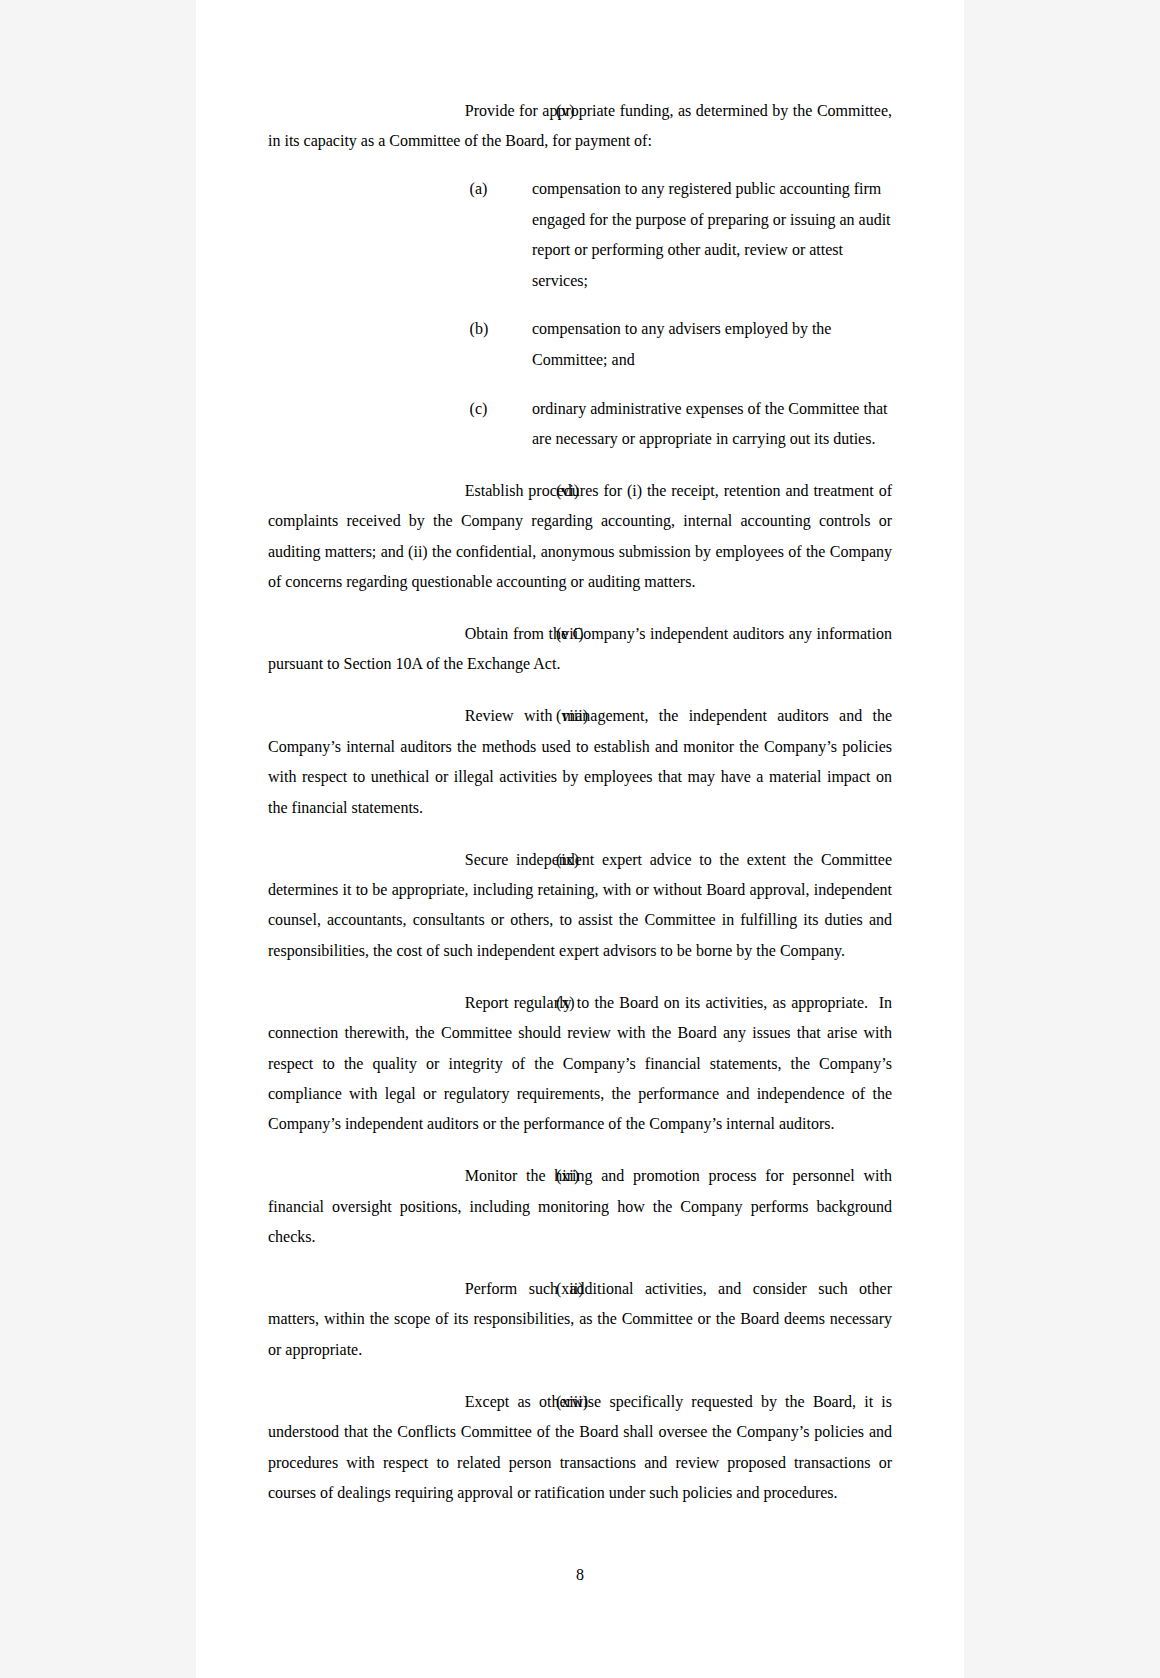(v) Provide for appropriate funding, as determined by the Committee, in its capacity as a Committee of the Board, for payment of:
(a) compensation to any registered public accounting firm engaged for the purpose of preparing or issuing an audit report or performing other audit, review or attest services;
(b) compensation to any advisers employed by the Committee; and
(c) ordinary administrative expenses of the Committee that are necessary or appropriate in carrying out its duties.
(vi) Establish procedures for (i) the receipt, retention and treatment of complaints received by the Company regarding accounting, internal accounting controls or auditing matters; and (ii) the confidential, anonymous submission by employees of the Company of concerns regarding questionable accounting or auditing matters.
(vii) Obtain from the Company’s independent auditors any information pursuant to Section 10A of the Exchange Act.
(viii) Review with management, the independent auditors and the Company’s internal auditors the methods used to establish and monitor the Company’s policies with respect to unethical or illegal activities by employees that may have a material impact on the financial statements.
(ix) Secure independent expert advice to the extent the Committee determines it to be appropriate, including retaining, with or without Board approval, independent counsel, accountants, consultants or others, to assist the Committee in fulfilling its duties and responsibilities, the cost of such independent expert advisors to be borne by the Company.
(x) Report regularly to the Board on its activities, as appropriate. In connection therewith, the Committee should review with the Board any issues that arise with respect to the quality or integrity of the Company’s financial statements, the Company’s compliance with legal or regulatory requirements, the performance and independence of the Company’s independent auditors or the performance of the Company’s internal auditors.
(xi) Monitor the hiring and promotion process for personnel with financial oversight positions, including monitoring how the Company performs background checks.
(xii) Perform such additional activities, and consider such other matters, within the scope of its responsibilities, as the Committee or the Board deems necessary or appropriate.
(xiii) Except as otherwise specifically requested by the Board, it is understood that the Conflicts Committee of the Board shall oversee the Company’s policies and procedures with respect to related person transactions and review proposed transactions or courses of dealings requiring approval or ratification under such policies and procedures.
8